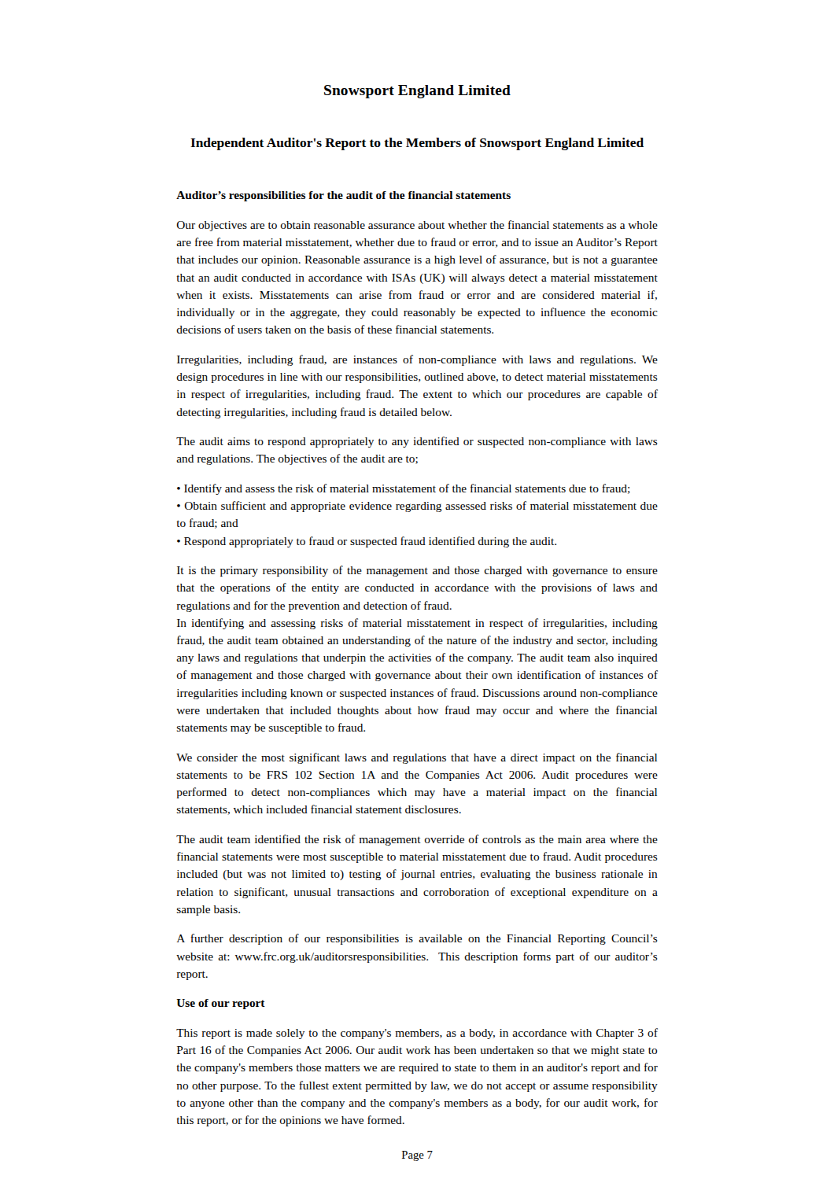Snowsport England Limited
Independent Auditor's Report to the Members of Snowsport England Limited
Auditor’s responsibilities for the audit of the financial statements
Our objectives are to obtain reasonable assurance about whether the financial statements as a whole are free from material misstatement, whether due to fraud or error, and to issue an Auditor’s Report that includes our opinion. Reasonable assurance is a high level of assurance, but is not a guarantee that an audit conducted in accordance with ISAs (UK) will always detect a material misstatement when it exists. Misstatements can arise from fraud or error and are considered material if, individually or in the aggregate, they could reasonably be expected to influence the economic decisions of users taken on the basis of these financial statements.
Irregularities, including fraud, are instances of non-compliance with laws and regulations. We design procedures in line with our responsibilities, outlined above, to detect material misstatements in respect of irregularities, including fraud. The extent to which our procedures are capable of detecting irregularities, including fraud is detailed below.
The audit aims to respond appropriately to any identified or suspected non-compliance with laws and regulations. The objectives of the audit are to;
Identify and assess the risk of material misstatement of the financial statements due to fraud;
Obtain sufficient and appropriate evidence regarding assessed risks of material misstatement due to fraud; and
Respond appropriately to fraud or suspected fraud identified during the audit.
It is the primary responsibility of the management and those charged with governance to ensure that the operations of the entity are conducted in accordance with the provisions of laws and regulations and for the prevention and detection of fraud.
In identifying and assessing risks of material misstatement in respect of irregularities, including fraud, the audit team obtained an understanding of the nature of the industry and sector, including any laws and regulations that underpin the activities of the company. The audit team also inquired of management and those charged with governance about their own identification of instances of irregularities including known or suspected instances of fraud. Discussions around non-compliance were undertaken that included thoughts about how fraud may occur and where the financial statements may be susceptible to fraud.
We consider the most significant laws and regulations that have a direct impact on the financial statements to be FRS 102 Section 1A and the Companies Act 2006. Audit procedures were performed to detect non-compliances which may have a material impact on the financial statements, which included financial statement disclosures.
The audit team identified the risk of management override of controls as the main area where the financial statements were most susceptible to material misstatement due to fraud. Audit procedures included (but was not limited to) testing of journal entries, evaluating the business rationale in relation to significant, unusual transactions and corroboration of exceptional expenditure on a sample basis.
A further description of our responsibilities is available on the Financial Reporting Council’s website at: www.frc.org.uk/auditorsresponsibilities. This description forms part of our auditor’s report.
Use of our report
This report is made solely to the company's members, as a body, in accordance with Chapter 3 of Part 16 of the Companies Act 2006. Our audit work has been undertaken so that we might state to the company's members those matters we are required to state to them in an auditor's report and for no other purpose. To the fullest extent permitted by law, we do not accept or assume responsibility to anyone other than the company and the company's members as a body, for our audit work, for this report, or for the opinions we have formed.
Page 7